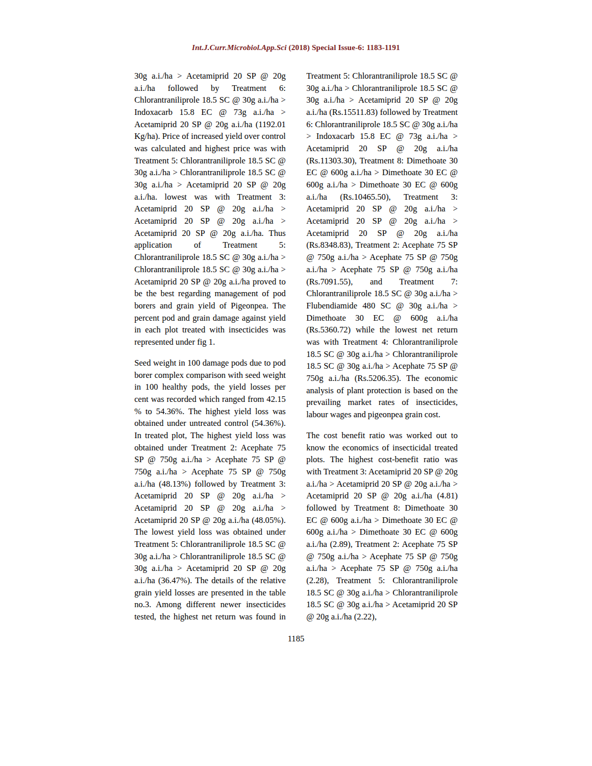Int.J.Curr.Microbiol.App.Sci (2018) Special Issue-6: 1183-1191
30g a.i./ha > Acetamiprid 20 SP @ 20g a.i./ha followed by Treatment 6: Chlorantraniliprole 18.5 SC @ 30g a.i./ha > Indoxacarb 15.8 EC @ 73g a.i./ha > Acetamiprid 20 SP @ 20g a.i./ha (1192.01 Kg/ha). Price of increased yield over control was calculated and highest price was with Treatment 5: Chlorantraniliprole 18.5 SC @ 30g a.i./ha > Chlorantraniliprole 18.5 SC @ 30g a.i./ha > Acetamiprid 20 SP @ 20g a.i./ha. lowest was with Treatment 3: Acetamiprid 20 SP @ 20g a.i./ha > Acetamiprid 20 SP @ 20g a.i./ha > Acetamiprid 20 SP @ 20g a.i./ha. Thus application of Treatment 5: Chlorantraniliprole 18.5 SC @ 30g a.i./ha > Chlorantraniliprole 18.5 SC @ 30g a.i./ha > Acetamiprid 20 SP @ 20g a.i./ha proved to be the best regarding management of pod borers and grain yield of Pigeonpea. The percent pod and grain damage against yield in each plot treated with insecticides was represented under fig 1.
Seed weight in 100 damage pods due to pod borer complex comparison with seed weight in 100 healthy pods, the yield losses per cent was recorded which ranged from 42.15 % to 54.36%. The highest yield loss was obtained under untreated control (54.36%). In treated plot, The highest yield loss was obtained under Treatment 2: Acephate 75 SP @ 750g a.i./ha > Acephate 75 SP @ 750g a.i./ha > Acephate 75 SP @ 750g a.i./ha (48.13%) followed by Treatment 3: Acetamiprid 20 SP @ 20g a.i./ha > Acetamiprid 20 SP @ 20g a.i./ha > Acetamiprid 20 SP @ 20g a.i./ha (48.05%). The lowest yield loss was obtained under Treatment 5: Chlorantraniliprole 18.5 SC @ 30g a.i./ha > Chlorantraniliprole 18.5 SC @ 30g a.i./ha > Acetamiprid 20 SP @ 20g a.i./ha (36.47%). The details of the relative grain yield losses are presented in the table no.3. Among different newer insecticides tested, the highest net return was found in Treatment 5: Chlorantraniliprole 18.5 SC @ 30g a.i./ha > Chlorantraniliprole 18.5 SC @ 30g a.i./ha > Acetamiprid 20 SP @ 20g a.i./ha (Rs.15511.83) followed by Treatment 6: Chlorantraniliprole 18.5 SC @ 30g a.i./ha > Indoxacarb 15.8 EC @ 73g a.i./ha > Acetamiprid 20 SP @ 20g a.i./ha (Rs.11303.30), Treatment 8: Dimethoate 30 EC @ 600g a.i./ha > Dimethoate 30 EC @ 600g a.i./ha > Dimethoate 30 EC @ 600g a.i./ha (Rs.10465.50), Treatment 3: Acetamiprid 20 SP @ 20g a.i./ha > Acetamiprid 20 SP @ 20g a.i./ha > Acetamiprid 20 SP @ 20g a.i./ha (Rs.8348.83), Treatment 2: Acephate 75 SP @ 750g a.i./ha > Acephate 75 SP @ 750g a.i./ha > Acephate 75 SP @ 750g a.i./ha (Rs.7091.55), and Treatment 7: Chlorantraniliprole 18.5 SC @ 30g a.i./ha > Flubendiamide 480 SC @ 30g a.i./ha > Dimethoate 30 EC @ 600g a.i./ha (Rs.5360.72) while the lowest net return was with Treatment 4: Chlorantraniliprole 18.5 SC @ 30g a.i./ha > Chlorantraniliprole 18.5 SC @ 30g a.i./ha > Acephate 75 SP @ 750g a.i./ha (Rs.5206.35). The economic analysis of plant protection is based on the prevailing market rates of insecticides, labour wages and pigeonpea grain cost.
The cost benefit ratio was worked out to know the economics of insecticidal treated plots. The highest cost-benefit ratio was with Treatment 3: Acetamiprid 20 SP @ 20g a.i./ha > Acetamiprid 20 SP @ 20g a.i./ha > Acetamiprid 20 SP @ 20g a.i./ha (4.81) followed by Treatment 8: Dimethoate 30 EC @ 600g a.i./ha > Dimethoate 30 EC @ 600g a.i./ha > Dimethoate 30 EC @ 600g a.i./ha (2.89), Treatment 2: Acephate 75 SP @ 750g a.i./ha > Acephate 75 SP @ 750g a.i./ha > Acephate 75 SP @ 750g a.i./ha (2.28), Treatment 5: Chlorantraniliprole 18.5 SC @ 30g a.i./ha > Chlorantraniliprole 18.5 SC @ 30g a.i./ha > Acetamiprid 20 SP @ 20g a.i./ha (2.22),
1185